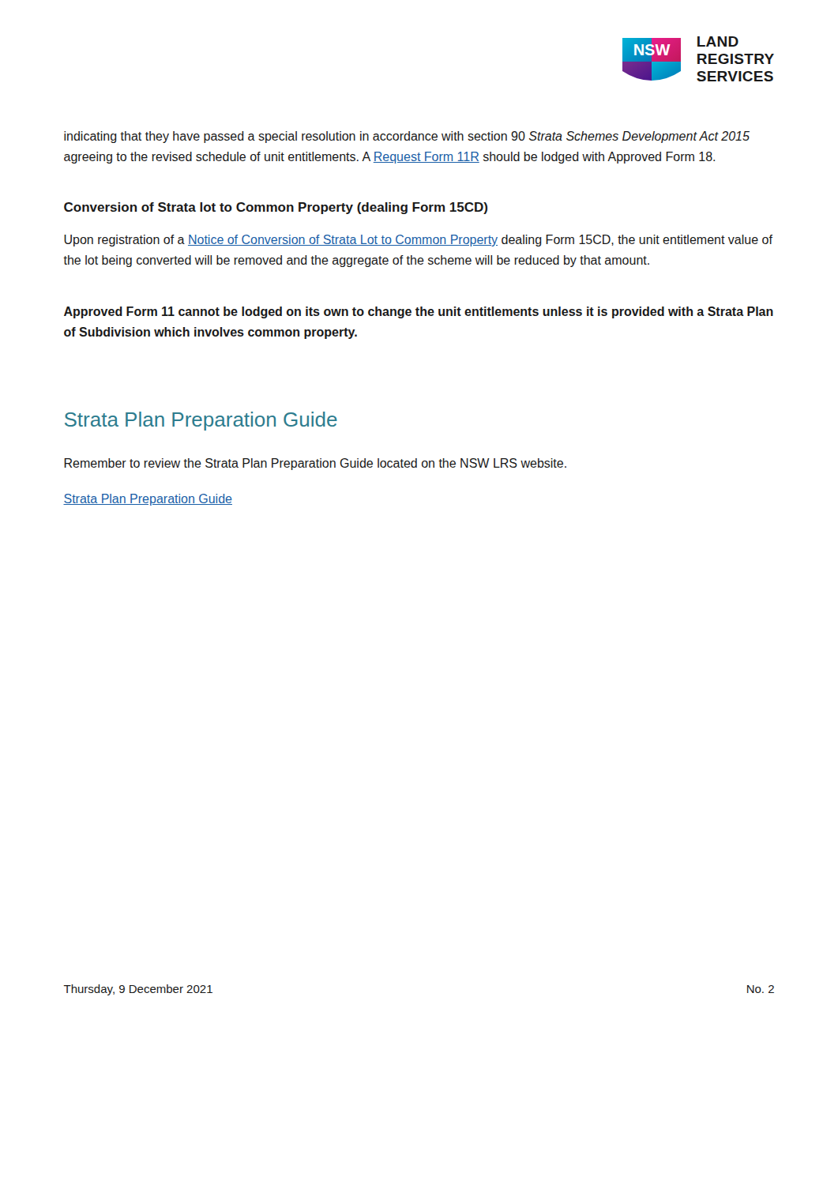NSW
LAND
REGISTRY
SERVICES
indicating that they have passed a special resolution in accordance with section 90 Strata Schemes Development Act 2015 agreeing to the revised schedule of unit entitlements. A Request Form 11R should be lodged with Approved Form 18.
Conversion of Strata lot to Common Property (dealing Form 15CD)
Upon registration of a Notice of Conversion of Strata Lot to Common Property dealing Form 15CD, the unit entitlement value of the lot being converted will be removed and the aggregate of the scheme will be reduced by that amount.
Approved Form 11 cannot be lodged on its own to change the unit entitlements unless it is provided with a Strata Plan of Subdivision which involves common property.
Strata Plan Preparation Guide
Remember to review the Strata Plan Preparation Guide located on the NSW LRS website.
Strata Plan Preparation Guide
Thursday, 9 December 2021 No. 2